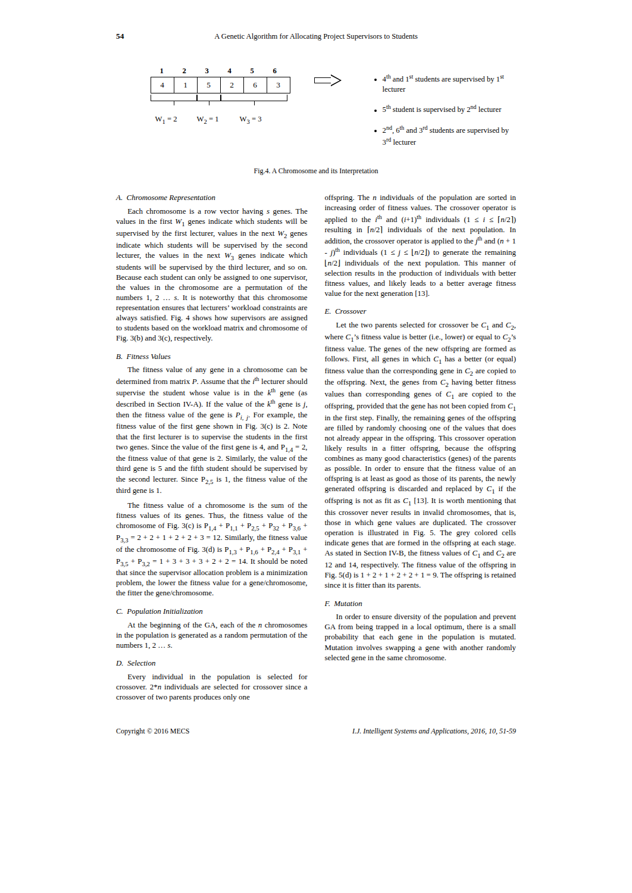54
A Genetic Algorithm for Allocating Project Supervisors to Students
1
2
3
4
5
6
4
1
5
2
6
3
W1 = 2 W2 = 1 W3 = 3
4th and 1st students are supervised by 1st lecturer
5th student is supervised by 2nd lecturer
2nd, 6th and 3rd students are supervised by 3rd lecturer
Fig.4. A Chromosome and its Interpretation
A. Chromosome Representation
Each chromosome is a row vector having s genes. The values in the first W1 genes indicate which students will be supervised by the first lecturer, values in the next W2 genes indicate which students will be supervised by the second lecturer, the values in the next W3 genes indicate which students will be supervised by the third lecturer, and so on. Because each student can only be assigned to one supervisor, the values in the chromosome are a permutation of the numbers 1, 2 … s. It is noteworthy that this chromosome representation ensures that lecturers’ workload constraints are always satisfied. Fig. 4 shows how supervisors are assigned to students based on the workload matrix and chromosome of Fig. 3(b) and 3(c), respectively.
B. Fitness Values
The fitness value of any gene in a chromosome can be determined from matrix P. Assume that the ith lecturer should supervise the student whose value is in the kth gene (as described in Section IV-A). If the value of the kth gene is j, then the fitness value of the gene is Pi, j. For example, the fitness value of the first gene shown in Fig. 3(c) is 2. Note that the first lecturer is to supervise the students in the first two genes. Since the value of the first gene is 4, and P1,4 = 2, the fitness value of that gene is 2. Similarly, the value of the third gene is 5 and the fifth student should be supervised by the second lecturer. Since P2,5 is 1, the fitness value of the third gene is 1.
The fitness value of a chromosome is the sum of the fitness values of its genes. Thus, the fitness value of the chromosome of Fig. 3(c) is P1,4 + P1,1 + P2,5 + P32 + P3,6 + P3,3 = 2 + 2 + 1 + 2 + 2 + 3 = 12. Similarly, the fitness value of the chromosome of Fig. 3(d) is P1,3 + P1,6 + P2,4 + P3,1 + P3,5 + P3,2 = 1 + 3 + 3 + 3 + 2 + 2 = 14. It should be noted that since the supervisor allocation problem is a minimization problem, the lower the fitness value for a gene/chromosome, the fitter the gene/chromosome.
C. Population Initialization
At the beginning of the GA, each of the n chromosomes in the population is generated as a random permutation of the numbers 1, 2 … s.
D. Selection
Every individual in the population is selected for crossover. 2*n individuals are selected for crossover since a crossover of two parents produces only one
offspring. The n individuals of the population are sorted in increasing order of fitness values. The crossover operator is applied to the ith and (i+1)th individuals (1 ≤ i ≤ ⌈n/2⌉) resulting in ⌈n/2⌉ individuals of the next population. In addition, the crossover operator is applied to the jth and (n + 1 - j)th individuals (1 ≤ j ≤ ⌊n/2⌋) to generate the remaining ⌊n/2⌋ individuals of the next population. This manner of selection results in the production of individuals with better fitness values, and likely leads to a better average fitness value for the next generation [13].
E. Crossover
Let the two parents selected for crossover be C1 and C2, where C1’s fitness value is better (i.e., lower) or equal to C2’s fitness value. The genes of the new offspring are formed as follows. First, all genes in which C1 has a better (or equal) fitness value than the corresponding gene in C2 are copied to the offspring. Next, the genes from C2 having better fitness values than corresponding genes of C1 are copied to the offspring, provided that the gene has not been copied from C1 in the first step. Finally, the remaining genes of the offspring are filled by randomly choosing one of the values that does not already appear in the offspring. This crossover operation likely results in a fitter offspring, because the offspring combines as many good characteristics (genes) of the parents as possible. In order to ensure that the fitness value of an offspring is at least as good as those of its parents, the newly generated offspring is discarded and replaced by C1 if the offspring is not as fit as C1 [13]. It is worth mentioning that this crossover never results in invalid chromosomes, that is, those in which gene values are duplicated. The crossover operation is illustrated in Fig. 5. The grey colored cells indicate genes that are formed in the offspring at each stage. As stated in Section IV-B, the fitness values of C1 and C2 are 12 and 14, respectively. The fitness value of the offspring in Fig. 5(d) is 1 + 2 + 1 + 2 + 2 + 1 = 9. The offspring is retained since it is fitter than its parents.
F. Mutation
In order to ensure diversity of the population and prevent GA from being trapped in a local optimum, there is a small probability that each gene in the population is mutated. Mutation involves swapping a gene with another randomly selected gene in the same chromosome.
Copyright © 2016 MECS
I.J. Intelligent Systems and Applications, 2016, 10, 51-59